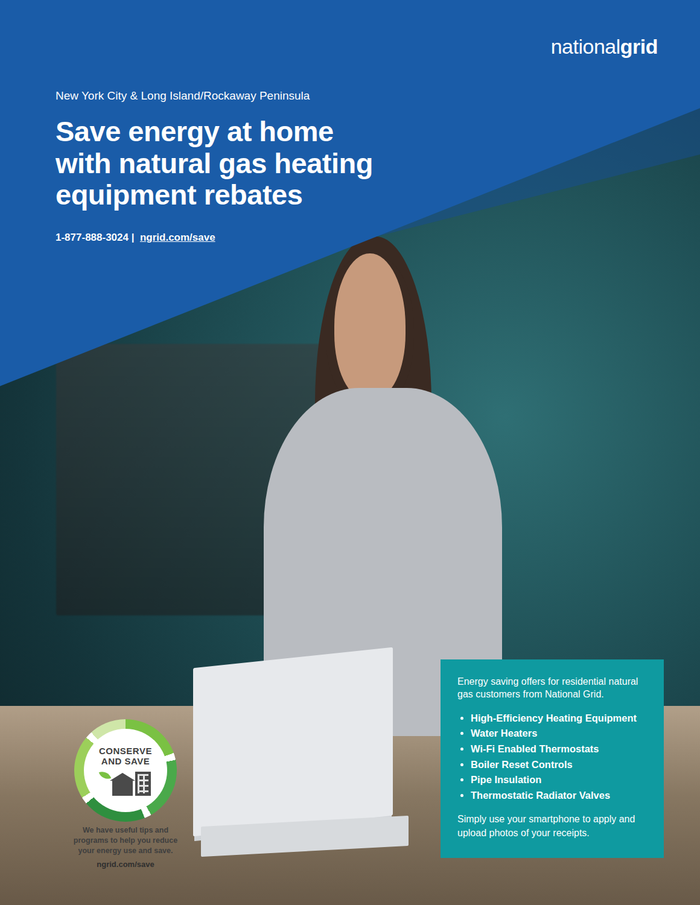nationalgrid
New York City & Long Island/Rockaway Peninsula
Save energy at home
with natural gas heating
equipment rebates
1-877-888-3024 | ngrid.com/save
Energy saving offers for residential natural gas customers from National Grid.
High-Efficiency Heating Equipment
Water Heaters
Wi-Fi Enabled Thermostats
Boiler Reset Controls
Pipe Insulation
Thermostatic Radiator Valves
Simply use your smartphone to apply and upload photos of your receipts.
Conserve
and Save
We have useful tips and programs to help you reduce your energy use and save.
ngrid.com/save